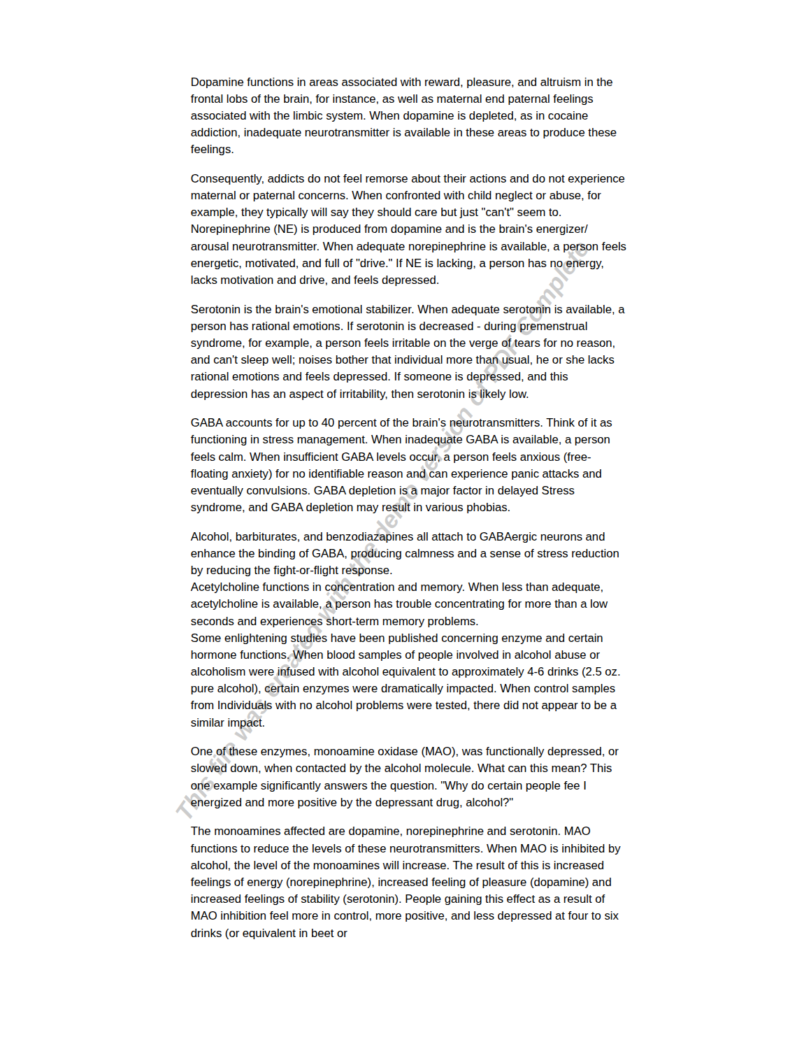This file was created with the demo version of PDF Complete
Dopamine functions in areas associated with reward, pleasure, and altruism in the frontal lobs of the brain, for instance, as well as maternal end paternal feelings associated with the limbic system. When dopamine is depleted, as in cocaine addiction, inadequate neurotransmitter is available in these areas to produce these feelings.
Consequently, addicts do not feel remorse about their actions and do not experience maternal or paternal concerns. When confronted with child neglect or abuse, for example, they typically will say they should care but just "can't" seem to. Norepinephrine (NE) is produced from dopamine and is the brain's energizer/ arousal neurotransmitter. When adequate norepinephrine is available, a person feels energetic, motivated, and full of "drive." If NE is lacking, a person has no energy, lacks motivation and drive, and feels depressed.
Serotonin is the brain's emotional stabilizer. When adequate serotonin is available, a person has rational emotions. If serotonin is decreased - during premenstrual syndrome, for example, a person feels irritable on the verge of tears for no reason, and can't sleep well; noises bother that individual more than usual, he or she lacks rational emotions and feels depressed. If someone is depressed, and this depression has an aspect of irritability, then serotonin is likely low.
GABA accounts for up to 40 percent of the brain's neurotransmitters. Think of it as functioning in stress management. When inadequate GABA is available, a person feels calm. When insufficient GABA levels occur, a person feels anxious (free-floating anxiety) for no identifiable reason and can experience panic attacks and eventually convulsions. GABA depletion is a major factor in delayed Stress syndrome, and GABA depletion may result in various phobias.
Alcohol, barbiturates, and benzodiazapines all attach to GABAergic neurons and enhance the binding of GABA, producing calmness and a sense of stress reduction by reducing the fight-or-flight response.
Acetylcholine functions in concentration and memory. When less than adequate, acetylcholine is available, a person has trouble concentrating for more than a low seconds and experiences short-term memory problems.
Some enlightening studies have been published concerning enzyme and certain hormone functions. When blood samples of people involved in alcohol abuse or alcoholism were infused with alcohol equivalent to approximately 4-6 drinks (2.5 oz. pure alcohol), certain enzymes were dramatically impacted. When control samples from Individuals with no alcohol problems were tested, there did not appear to be a similar impact.
One of these enzymes, monoamine oxidase (MAO), was functionally depressed, or slowed down, when contacted by the alcohol molecule. What can this mean? This one example significantly answers the question. "Why do certain people fee I energized and more positive by the depressant drug, alcohol?"
The monoamines affected are dopamine, norepinephrine and serotonin. MAO functions to reduce the levels of these neurotransmitters. When MAO is inhibited by alcohol, the level of the monoamines will increase. The result of this is increased feelings of energy (norepinephrine), increased feeling of pleasure (dopamine) and increased feelings of stability (serotonin). People gaining this effect as a result of MAO inhibition feel more in control, more positive, and less depressed at four to six drinks (or equivalent in beet or